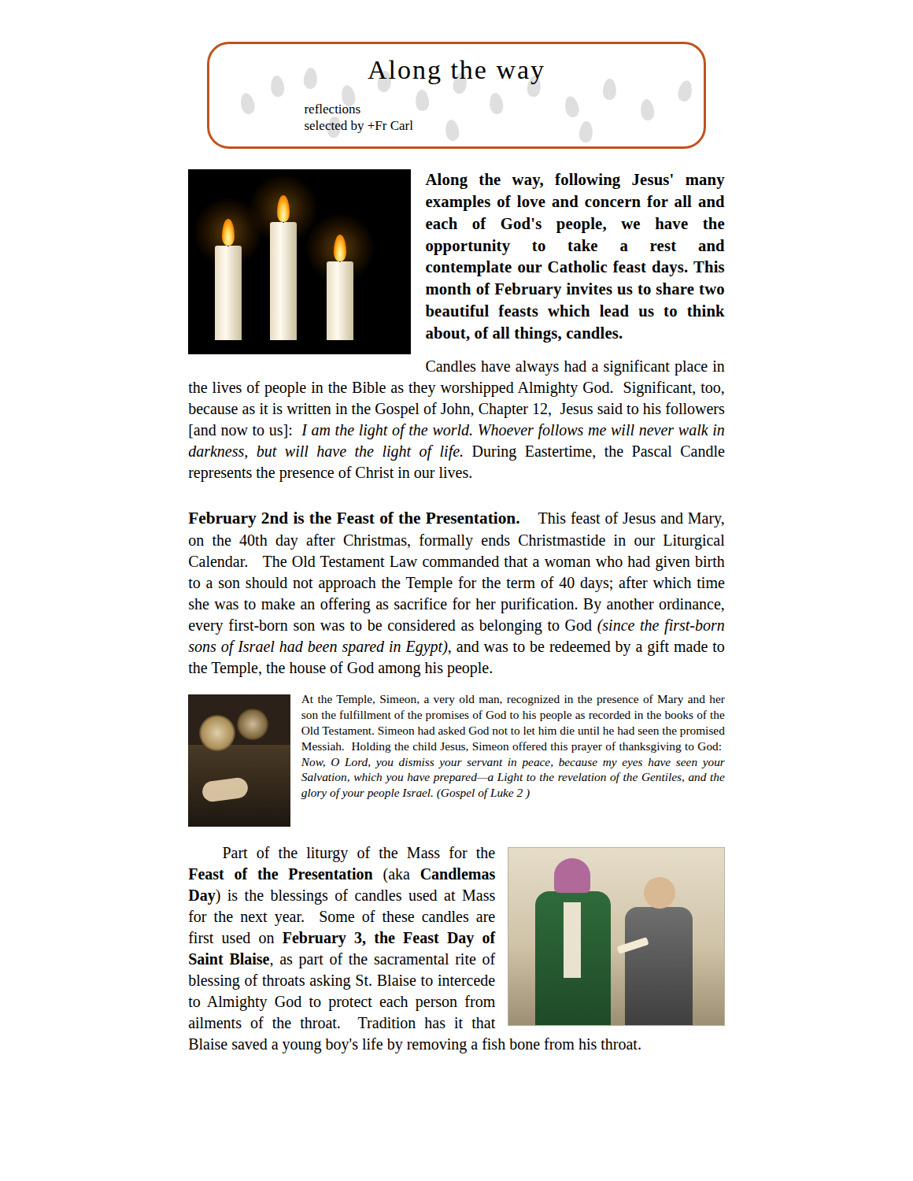Along the way
reflections
selected by +Fr Carl
Along the way, following Jesus' many examples of love and concern for all and each of God's people, we have the opportunity to take a rest and contemplate our Catholic feast days. This month of February invites us to share two beautiful feasts which lead us to think about, of all things, candles.
Candles have always had a significant place in the lives of people in the Bible as they worshipped Almighty God. Significant, too, because as it is written in the Gospel of John, Chapter 12, Jesus said to his followers [and now to us]: I am the light of the world. Whoever follows me will never walk in darkness, but will have the light of life. During Eastertime, the Pascal Candle represents the presence of Christ in our lives.
February 2nd is the Feast of the Presentation. This feast of Jesus and Mary, on the 40th day after Christmas, formally ends Christmastide in our Liturgical Calendar. The Old Testament Law commanded that a woman who had given birth to a son should not approach the Temple for the term of 40 days; after which time she was to make an offering as sacrifice for her purification. By another ordinance, every first-born son was to be considered as belonging to God (since the first-born sons of Israel had been spared in Egypt), and was to be redeemed by a gift made to the Temple, the house of God among his people.
At the Temple, Simeon, a very old man, recognized in the presence of Mary and her son the fulfillment of the promises of God to his people as recorded in the books of the Old Testament. Simeon had asked God not to let him die until he had seen the promised Messiah. Holding the child Jesus, Simeon offered this prayer of thanksgiving to God: Now, O Lord, you dismiss your servant in peace, because my eyes have seen your Salvation, which you have prepared—a Light to the revelation of the Gentiles, and the glory of your people Israel. (Gospel of Luke 2 )
Part of the liturgy of the Mass for the Feast of the Presentation (aka Candlemas Day) is the blessings of candles used at Mass for the next year. Some of these candles are first used on February 3, the Feast Day of Saint Blaise, as part of the sacramental rite of blessing of throats asking St. Blaise to intercede to Almighty God to protect each person from ailments of the throat. Tradition has it that Blaise saved a young boy's life by removing a fish bone from his throat.